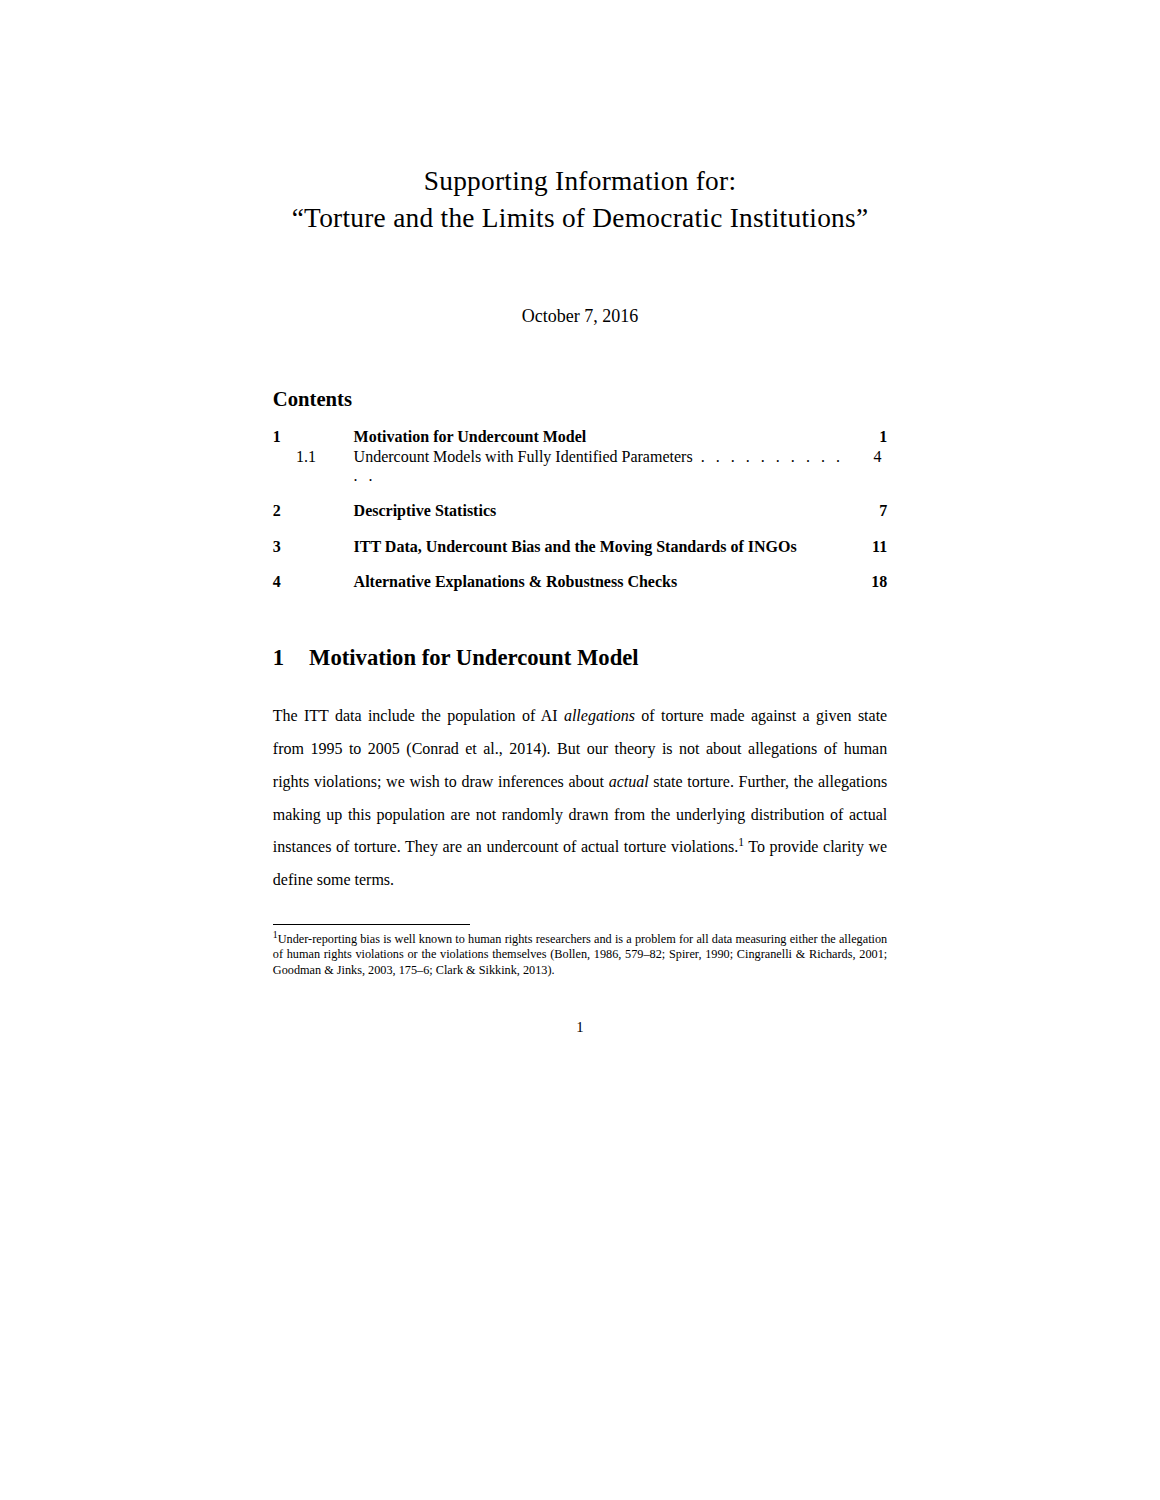Supporting Information for:
“Torture and the Limits of Democratic Institutions”
October 7, 2016
Contents
| 1 | Motivation for Undercount Model | 1 |
| 1.1 | Undercount Models with Fully Identified Parameters . . . . . . . . . . . . | 4 |
| 2 | Descriptive Statistics | 7 |
| 3 | ITT Data, Undercount Bias and the Moving Standards of INGOs | 11 |
| 4 | Alternative Explanations & Robustness Checks | 18 |
1 Motivation for Undercount Model
The ITT data include the population of AI allegations of torture made against a given state from 1995 to 2005 (Conrad et al., 2014). But our theory is not about allegations of human rights violations; we wish to draw inferences about actual state torture. Further, the allegations making up this population are not randomly drawn from the underlying distribution of actual instances of torture. They are an undercount of actual torture violations.1 To provide clarity we define some terms.
1Under-reporting bias is well known to human rights researchers and is a problem for all data measuring either the allegation of human rights violations or the violations themselves (Bollen, 1986, 579–82; Spirer, 1990; Cingranelli & Richards, 2001; Goodman & Jinks, 2003, 175–6; Clark & Sikkink, 2013).
1